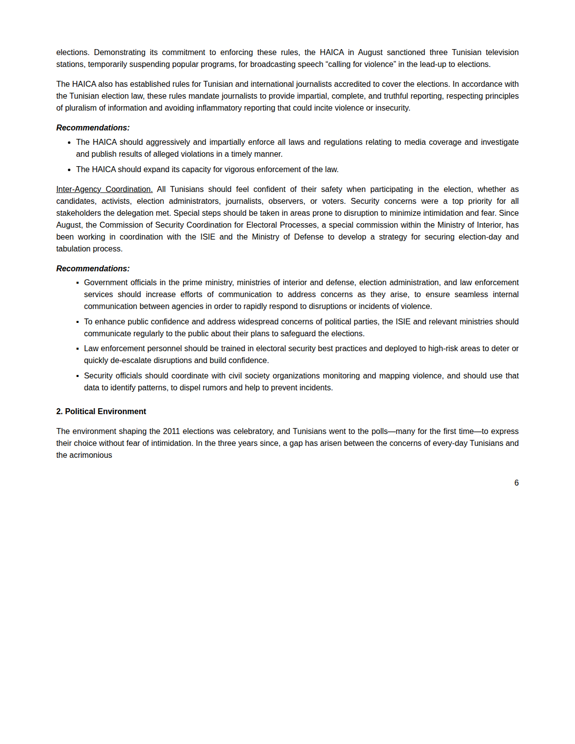elections. Demonstrating its commitment to enforcing these rules, the HAICA in August sanctioned three Tunisian television stations, temporarily suspending popular programs, for broadcasting speech “calling for violence” in the lead-up to elections.
The HAICA also has established rules for Tunisian and international journalists accredited to cover the elections. In accordance with the Tunisian election law, these rules mandate journalists to provide impartial, complete, and truthful reporting, respecting principles of pluralism of information and avoiding inflammatory reporting that could incite violence or insecurity.
Recommendations:
The HAICA should aggressively and impartially enforce all laws and regulations relating to media coverage and investigate and publish results of alleged violations in a timely manner.
The HAICA should expand its capacity for vigorous enforcement of the law.
Inter-Agency Coordination. All Tunisians should feel confident of their safety when participating in the election, whether as candidates, activists, election administrators, journalists, observers, or voters. Security concerns were a top priority for all stakeholders the delegation met. Special steps should be taken in areas prone to disruption to minimize intimidation and fear. Since August, the Commission of Security Coordination for Electoral Processes, a special commission within the Ministry of Interior, has been working in coordination with the ISIE and the Ministry of Defense to develop a strategy for securing election-day and tabulation process.
Recommendations:
Government officials in the prime ministry, ministries of interior and defense, election administration, and law enforcement services should increase efforts of communication to address concerns as they arise, to ensure seamless internal communication between agencies in order to rapidly respond to disruptions or incidents of violence.
To enhance public confidence and address widespread concerns of political parties, the ISIE and relevant ministries should communicate regularly to the public about their plans to safeguard the elections.
Law enforcement personnel should be trained in electoral security best practices and deployed to high-risk areas to deter or quickly de-escalate disruptions and build confidence.
Security officials should coordinate with civil society organizations monitoring and mapping violence, and should use that data to identify patterns, to dispel rumors and help to prevent incidents.
2. Political Environment
The environment shaping the 2011 elections was celebratory, and Tunisians went to the polls—many for the first time—to express their choice without fear of intimidation. In the three years since, a gap has arisen between the concerns of every-day Tunisians and the acrimonious
6